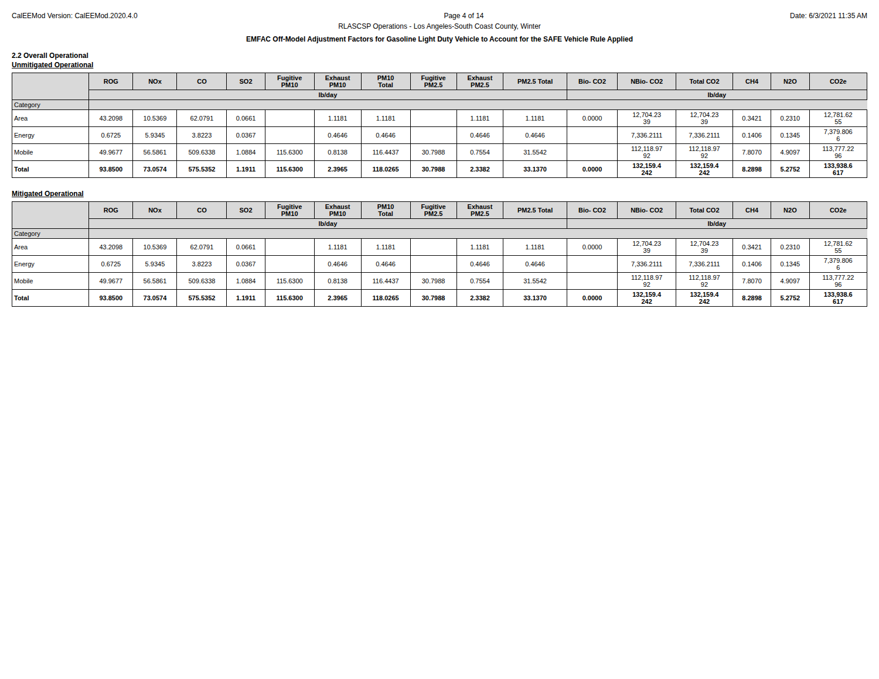CalEEMod Version: CalEEMod.2020.4.0
Page 4 of 14
Date: 6/3/2021 11:35 AM
RLASCSP Operations - Los Angeles-South Coast County, Winter
EMFAC Off-Model Adjustment Factors for Gasoline Light Duty Vehicle to Account for the SAFE Vehicle Rule Applied
2.2 Overall Operational
Unmitigated Operational
| | ROG | NOx | CO | SO2 | Fugitive PM10 | Exhaust PM10 | PM10 Total | Fugitive PM2.5 | Exhaust PM2.5 | PM2.5 Total | Bio- CO2 | NBio- CO2 | Total CO2 | CH4 | N2O | CO2e |
| --- | --- | --- | --- | --- | --- | --- | --- | --- | --- | --- | --- | --- | --- | --- | --- | --- |
| lb/day | lb/day |
| Category | | |
| Area | 43.2098 | 10.5369 | 62.0791 | 0.0661 | | 1.1181 | 1.1181 | | 1.1181 | 1.1181 | 0.0000 | 12,704.23 39 | 12,704.23 39 | 0.3421 | 0.2310 | 12,781.62 55 |
| Energy | 0.6725 | 5.9345 | 3.8223 | 0.0367 | | 0.4646 | 0.4646 | | 0.4646 | 0.4646 | | 7,336.2111 | 7,336.2111 | 0.1406 | 0.1345 | 7,379.806 6 |
| Mobile | 49.9677 | 56.5861 | 509.6338 | 1.0884 | 115.6300 | 0.8138 | 116.4437 | 30.7988 | 0.7554 | 31.5542 | | 112,118.97 92 | 112,118.97 92 | 7.8070 | 4.9097 | 113,777.22 96 |
| Total | 93.8500 | 73.0574 | 575.5352 | 1.1911 | 115.6300 | 2.3965 | 118.0265 | 30.7988 | 2.3382 | 33.1370 | 0.0000 | 132,159.4 242 | 132,159.4 242 | 8.2898 | 5.2752 | 133,938.6 617 |
Mitigated Operational
| | ROG | NOx | CO | SO2 | Fugitive PM10 | Exhaust PM10 | PM10 Total | Fugitive PM2.5 | Exhaust PM2.5 | PM2.5 Total | Bio- CO2 | NBio- CO2 | Total CO2 | CH4 | N2O | CO2e |
| --- | --- | --- | --- | --- | --- | --- | --- | --- | --- | --- | --- | --- | --- | --- | --- | --- |
| lb/day | lb/day |
| Category | | |
| Area | 43.2098 | 10.5369 | 62.0791 | 0.0661 | | 1.1181 | 1.1181 | | 1.1181 | 1.1181 | 0.0000 | 12,704.23 39 | 12,704.23 39 | 0.3421 | 0.2310 | 12,781.62 55 |
| Energy | 0.6725 | 5.9345 | 3.8223 | 0.0367 | | 0.4646 | 0.4646 | | 0.4646 | 0.4646 | | 7,336.2111 | 7,336.2111 | 0.1406 | 0.1345 | 7,379.806 6 |
| Mobile | 49.9677 | 56.5861 | 509.6338 | 1.0884 | 115.6300 | 0.8138 | 116.4437 | 30.7988 | 0.7554 | 31.5542 | | 112,118.97 92 | 112,118.97 92 | 7.8070 | 4.9097 | 113,777.22 96 |
| Total | 93.8500 | 73.0574 | 575.5352 | 1.1911 | 115.6300 | 2.3965 | 118.0265 | 30.7988 | 2.3382 | 33.1370 | 0.0000 | 132,159.4 242 | 132,159.4 242 | 8.2898 | 5.2752 | 133,938.6 617 |